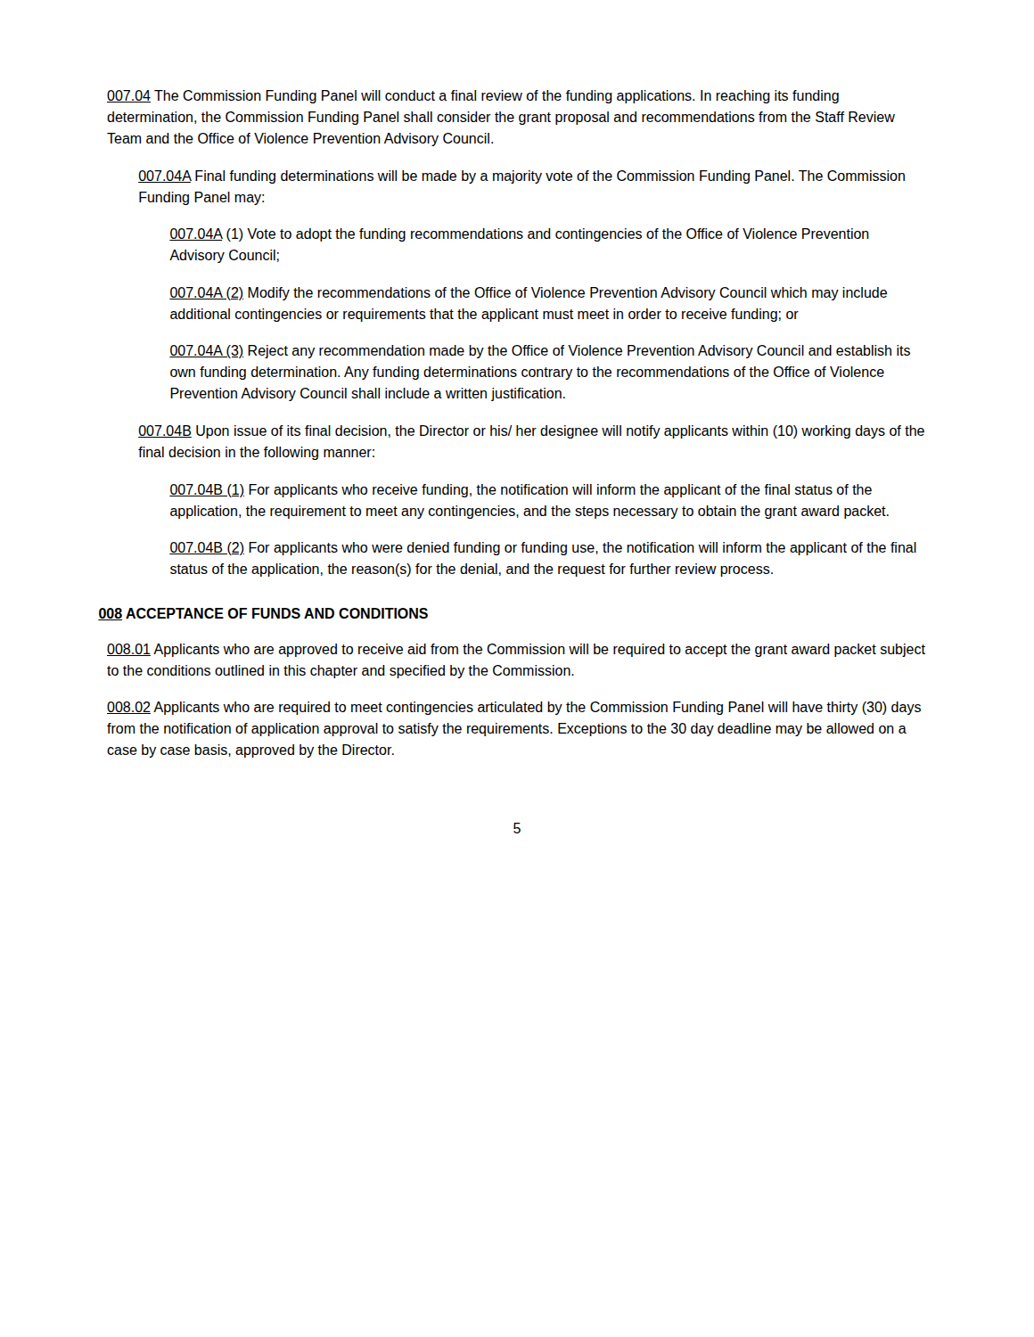007.04 The Commission Funding Panel will conduct a final review of the funding applications. In reaching its funding determination, the Commission Funding Panel shall consider the grant proposal and recommendations from the Staff Review Team and the Office of Violence Prevention Advisory Council.
007.04A Final funding determinations will be made by a majority vote of the Commission Funding Panel. The Commission Funding Panel may:
007.04A (1) Vote to adopt the funding recommendations and contingencies of the Office of Violence Prevention Advisory Council;
007.04A (2) Modify the recommendations of the Office of Violence Prevention Advisory Council which may include additional contingencies or requirements that the applicant must meet in order to receive funding; or
007.04A (3) Reject any recommendation made by the Office of Violence Prevention Advisory Council and establish its own funding determination. Any funding determinations contrary to the recommendations of the Office of Violence Prevention Advisory Council shall include a written justification.
007.04B Upon issue of its final decision, the Director or his/ her designee will notify applicants within (10) working days of the final decision in the following manner:
007.04B (1) For applicants who receive funding, the notification will inform the applicant of the final status of the application, the requirement to meet any contingencies, and the steps necessary to obtain the grant award packet.
007.04B (2) For applicants who were denied funding or funding use, the notification will inform the applicant of the final status of the application, the reason(s) for the denial, and the request for further review process.
008 ACCEPTANCE OF FUNDS AND CONDITIONS
008.01 Applicants who are approved to receive aid from the Commission will be required to accept the grant award packet subject to the conditions outlined in this chapter and specified by the Commission.
008.02 Applicants who are required to meet contingencies articulated by the Commission Funding Panel will have thirty (30) days from the notification of application approval to satisfy the requirements. Exceptions to the 30 day deadline may be allowed on a case by case basis, approved by the Director.
5